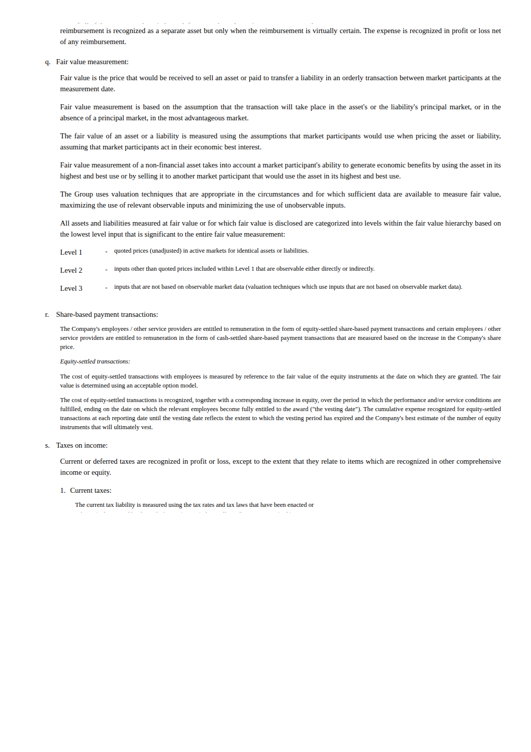part of all of the expense to be reimbursed, for example under an insurance contract, the
reimbursement is recognized as a separate asset but only when the reimbursement is virtually certain. The expense is recognized in profit or loss net of any reimbursement.
q. Fair value measurement:
Fair value is the price that would be received to sell an asset or paid to transfer a liability in an orderly transaction between market participants at the measurement date.
Fair value measurement is based on the assumption that the transaction will take place in the asset's or the liability's principal market, or in the absence of a principal market, in the most advantageous market.
The fair value of an asset or a liability is measured using the assumptions that market participants would use when pricing the asset or liability, assuming that market participants act in their economic best interest.
Fair value measurement of a non-financial asset takes into account a market participant's ability to generate economic benefits by using the asset in its highest and best use or by selling it to another market participant that would use the asset in its highest and best use.
The Group uses valuation techniques that are appropriate in the circumstances and for which sufficient data are available to measure fair value, maximizing the use of relevant observable inputs and minimizing the use of unobservable inputs.
All assets and liabilities measured at fair value or for which fair value is disclosed are categorized into levels within the fair value hierarchy based on the lowest level input that is significant to the entire fair value measurement:
| Level 1 | - | quoted prices (unadjusted) in active markets for identical assets or liabilities. |
| Level 2 | - | inputs other than quoted prices included within Level 1 that are observable either directly or indirectly. |
| Level 3 | - | inputs that are not based on observable market data (valuation techniques which use inputs that are not based on observable market data). |
r. Share-based payment transactions:
The Company's employees / other service providers are entitled to remuneration in the form of equity-settled share-based payment transactions and certain employees / other service providers are entitled to remuneration in the form of cash-settled share-based payment transactions that are measured based on the increase in the Company's share price.
Equity-settled transactions:
The cost of equity-settled transactions with employees is measured by reference to the fair value of the equity instruments at the date on which they are granted. The fair value is determined using an acceptable option model.
The cost of equity-settled transactions is recognized, together with a corresponding increase in equity, over the period in which the performance and/or service conditions are fulfilled, ending on the date on which the relevant employees become fully entitled to the award ("the vesting date"). The cumulative expense recognized for equity-settled transactions at each reporting date until the vesting date reflects the extent to which the vesting period has expired and the Company's best estimate of the number of equity instruments that will ultimately vest.
s. Taxes on income:
Current or deferred taxes are recognized in profit or loss, except to the extent that they relate to items which are recognized in other comprehensive income or equity.
1. Current taxes:
The current tax liability is measured using the tax rates and tax laws that have been enacted or
substantively enacted by the end of reporting period as well as adjustments required in